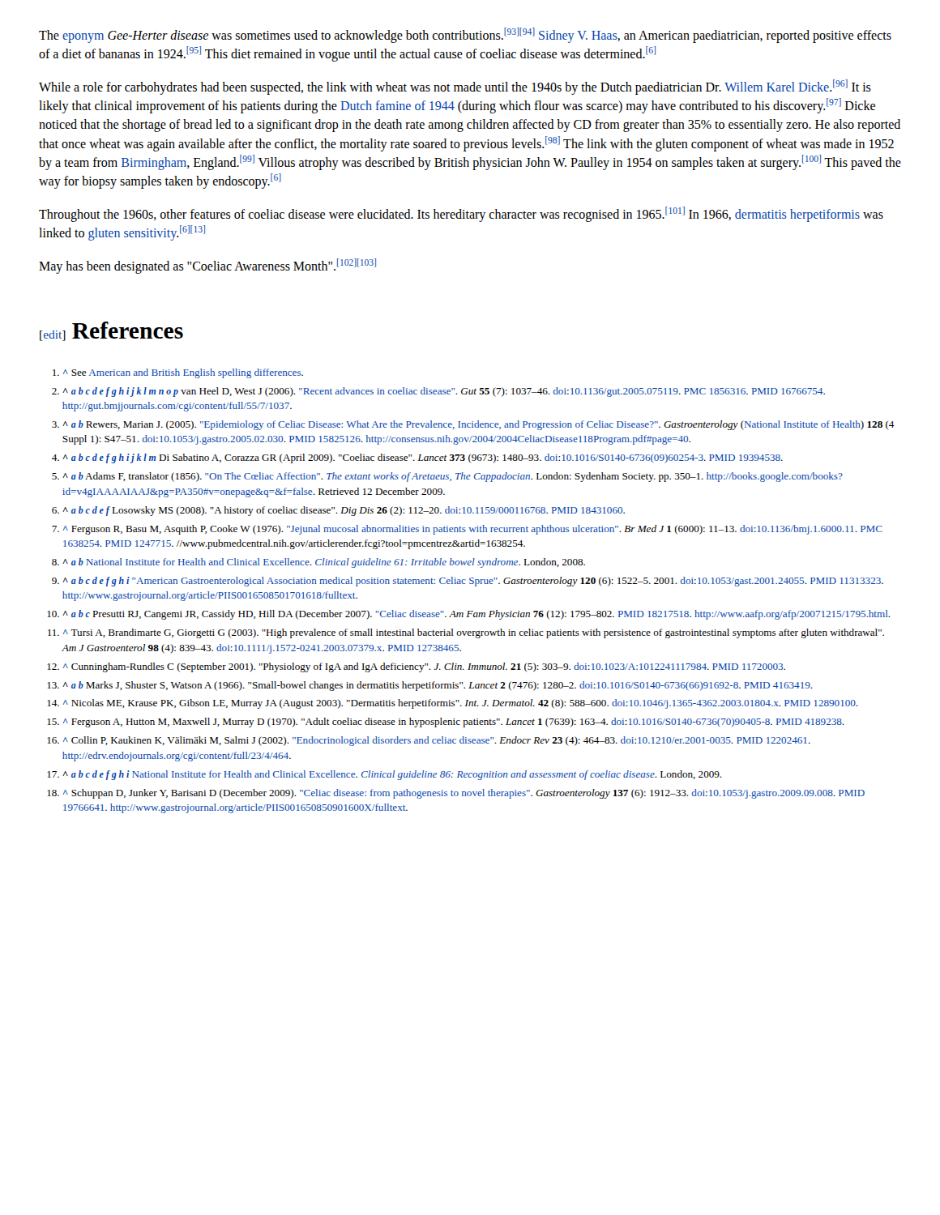The eponym Gee-Herter disease was sometimes used to acknowledge both contributions.[93][94] Sidney V. Haas, an American paediatrician, reported positive effects of a diet of bananas in 1924.[95] This diet remained in vogue until the actual cause of coeliac disease was determined.[6]
While a role for carbohydrates had been suspected, the link with wheat was not made until the 1940s by the Dutch paediatrician Dr. Willem Karel Dicke.[96] It is likely that clinical improvement of his patients during the Dutch famine of 1944 (during which flour was scarce) may have contributed to his discovery.[97] Dicke noticed that the shortage of bread led to a significant drop in the death rate among children affected by CD from greater than 35% to essentially zero. He also reported that once wheat was again available after the conflict, the mortality rate soared to previous levels.[98] The link with the gluten component of wheat was made in 1952 by a team from Birmingham, England.[99] Villous atrophy was described by British physician John W. Paulley in 1954 on samples taken at surgery.[100] This paved the way for biopsy samples taken by endoscopy.[6]
Throughout the 1960s, other features of coeliac disease were elucidated. Its hereditary character was recognised in 1965.[101] In 1966, dermatitis herpetiformis was linked to gluten sensitivity.[6][13]
May has been designated as "Coeliac Awareness Month".[102][103]
[edit] References
^ See American and British English spelling differences.
^ a b c d e f g h i j k l m n o p van Heel D, West J (2006). "Recent advances in coeliac disease". Gut 55 (7): 1037–46. doi:10.1136/gut.2005.075119. PMC 1856316. PMID 16766754. http://gut.bmjjournals.com/cgi/content/full/55/7/1037.
^ a b Rewers, Marian J. (2005). "Epidemiology of Celiac Disease: What Are the Prevalence, Incidence, and Progression of Celiac Disease?". Gastroenterology (National Institute of Health) 128 (4 Suppl 1): S47–51. doi:10.1053/j.gastro.2005.02.030. PMID 15825126. http://consensus.nih.gov/2004/2004CeliacDisease118Program.pdf#page=40.
^ a b c d e f g h i j k l m Di Sabatino A, Corazza GR (April 2009). "Coeliac disease". Lancet 373 (9673): 1480–93. doi:10.1016/S0140-6736(09)60254-3. PMID 19394538.
^ a b Adams F, translator (1856). "On The Cœliac Affection". The extant works of Aretaeus, The Cappadocian. London: Sydenham Society. pp. 350–1. http://books.google.com/books?id=v4gIAAAAIAAJ&pg=PA350#v=onepage&q=&f=false. Retrieved 12 December 2009.
^ a b c d e f Losowsky MS (2008). "A history of coeliac disease". Dig Dis 26 (2): 112–20. doi:10.1159/000116768. PMID 18431060.
^ Ferguson R, Basu M, Asquith P, Cooke W (1976). "Jejunal mucosal abnormalities in patients with recurrent aphthous ulceration". Br Med J 1 (6000): 11–13. doi:10.1136/bmj.1.6000.11. PMC 1638254. PMID 1247715. //www.pubmedcentral.nih.gov/articlerender.fcgi?tool=pmcentrez&artid=1638254.
^ a b National Institute for Health and Clinical Excellence. Clinical guideline 61: Irritable bowel syndrome. London, 2008.
^ a b c d e f g h i "American Gastroenterological Association medical position statement: Celiac Sprue". Gastroenterology 120 (6): 1522–5. 2001. doi:10.1053/gast.2001.24055. PMID 11313323. http://www.gastrojournal.org/article/PIIS0016508501701618/fulltext.
^ a b c Presutti RJ, Cangemi JR, Cassidy HD, Hill DA (December 2007). "Celiac disease". Am Fam Physician 76 (12): 1795–802. PMID 18217518. http://www.aafp.org/afp/20071215/1795.html.
^ Tursi A, Brandimarte G, Giorgetti G (2003). "High prevalence of small intestinal bacterial overgrowth in celiac patients with persistence of gastrointestinal symptoms after gluten withdrawal". Am J Gastroenterol 98 (4): 839–43. doi:10.1111/j.1572-0241.2003.07379.x. PMID 12738465.
^ Cunningham-Rundles C (September 2001). "Physiology of IgA and IgA deficiency". J. Clin. Immunol. 21 (5): 303–9. doi:10.1023/A:1012241117984. PMID 11720003.
^ a b Marks J, Shuster S, Watson A (1966). "Small-bowel changes in dermatitis herpetiformis". Lancet 2 (7476): 1280–2. doi:10.1016/S0140-6736(66)91692-8. PMID 4163419.
^ Nicolas ME, Krause PK, Gibson LE, Murray JA (August 2003). "Dermatitis herpetiformis". Int. J. Dermatol. 42 (8): 588–600. doi:10.1046/j.1365-4362.2003.01804.x. PMID 12890100.
^ Ferguson A, Hutton M, Maxwell J, Murray D (1970). "Adult coeliac disease in hyposplenic patients". Lancet 1 (7639): 163–4. doi:10.1016/S0140-6736(70)90405-8. PMID 4189238.
^ Collin P, Kaukinen K, Välimäki M, Salmi J (2002). "Endocrinological disorders and celiac disease". Endocr Rev 23 (4): 464–83. doi:10.1210/er.2001-0035. PMID 12202461. http://edrv.endojournals.org/cgi/content/full/23/4/464.
^ a b c d e f g h i National Institute for Health and Clinical Excellence. Clinical guideline 86: Recognition and assessment of coeliac disease. London, 2009.
^ Schuppan D, Junker Y, Barisani D (December 2009). "Celiac disease: from pathogenesis to novel therapies". Gastroenterology 137 (6): 1912–33. doi:10.1053/j.gastro.2009.09.008. PMID 19766641. http://www.gastrojournal.org/article/PIIS001650850901600X/fulltext.